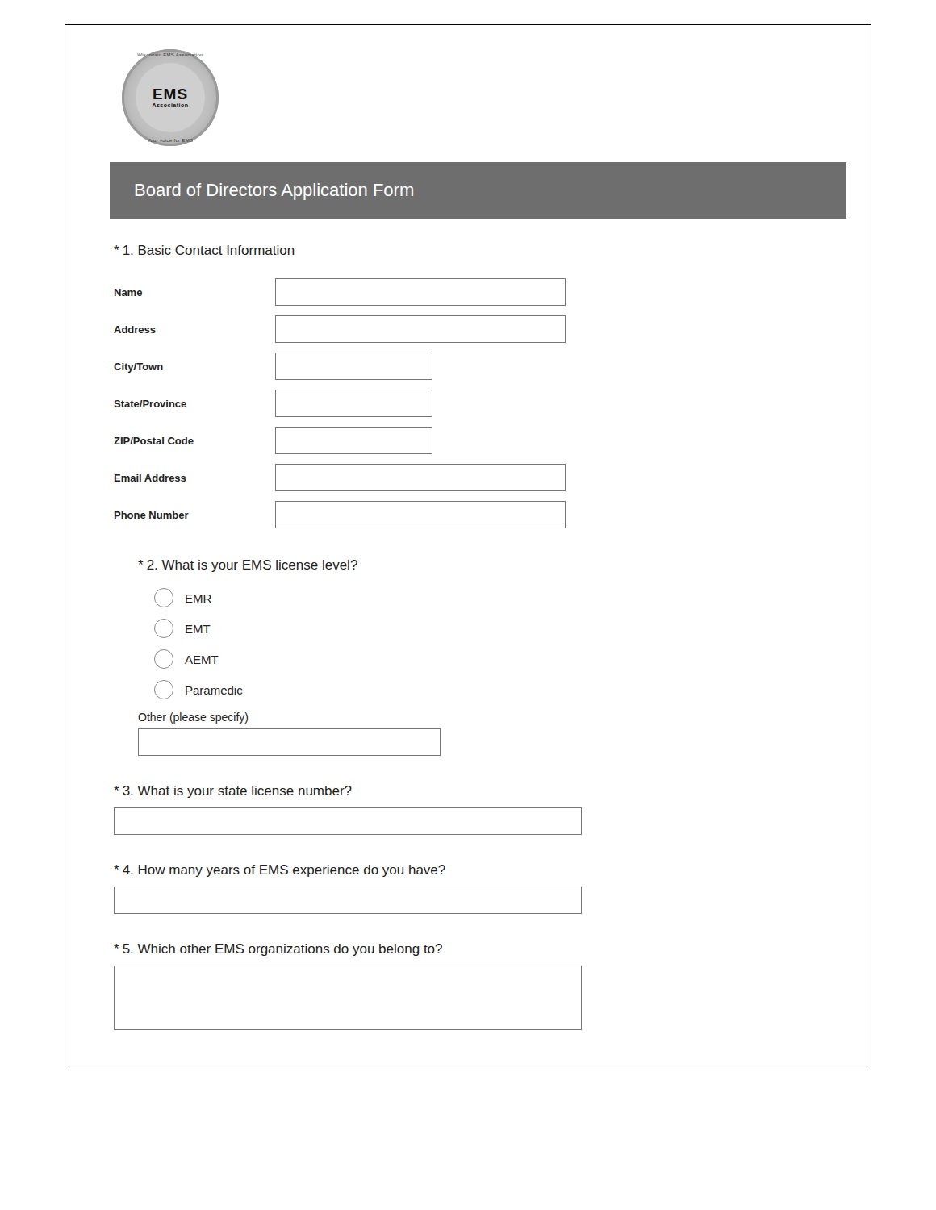Wisconsin EMS Association
EMS Association
Your voice for EMS
Board of Directors Application Form
*1. Basic Contact Information
| Name | |
| Address | |
| City/Town | |
| State/Province | |
| ZIP/Postal Code | |
| Email Address | |
| Phone Number | |
*2. What is your EMS license level?
EMR
EMT
AEMT
Paramedic
Other (please specify)
*3. What is your state license number?
*4. How many years of EMS experience do you have?
*5. Which other EMS organizations do you belong to?